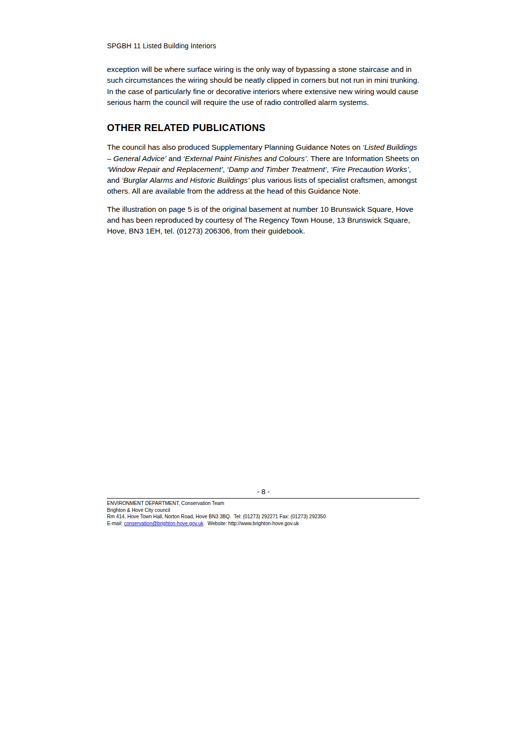SPGBH 11 Listed Building Interiors
exception will be where surface wiring is the only way of bypassing a stone staircase and in such circumstances the wiring should be neatly clipped in corners but not run in mini trunking. In the case of particularly fine or decorative interiors where extensive new wiring would cause serious harm the council will require the use of radio controlled alarm systems.
OTHER RELATED PUBLICATIONS
The council has also produced Supplementary Planning Guidance Notes on ‘Listed Buildings – General Advice’ and ‘External Paint Finishes and Colours’. There are Information Sheets on ‘Window Repair and Replacement’, ‘Damp and Timber Treatment’, ‘Fire Precaution Works’, and ‘Burglar Alarms and Historic Buildings’ plus various lists of specialist craftsmen, amongst others. All are available from the address at the head of this Guidance Note.
The illustration on page 5 is of the original basement at number 10 Brunswick Square, Hove and has been reproduced by courtesy of The Regency Town House, 13 Brunswick Square, Hove, BN3 1EH, tel. (01273) 206306, from their guidebook.
- 8 -
ENVIRONMENT DEPARTMENT, Conservation Team
Brighton & Hove City council
Rm 414, Hove Town Hall, Norton Road, Hove BN3 3BQ. Tel: (01273) 292271 Fax: (01273) 292350
E-mail: conservation@brighton-hove.gov.uk Website: http://www.brighton-hove.gov.uk